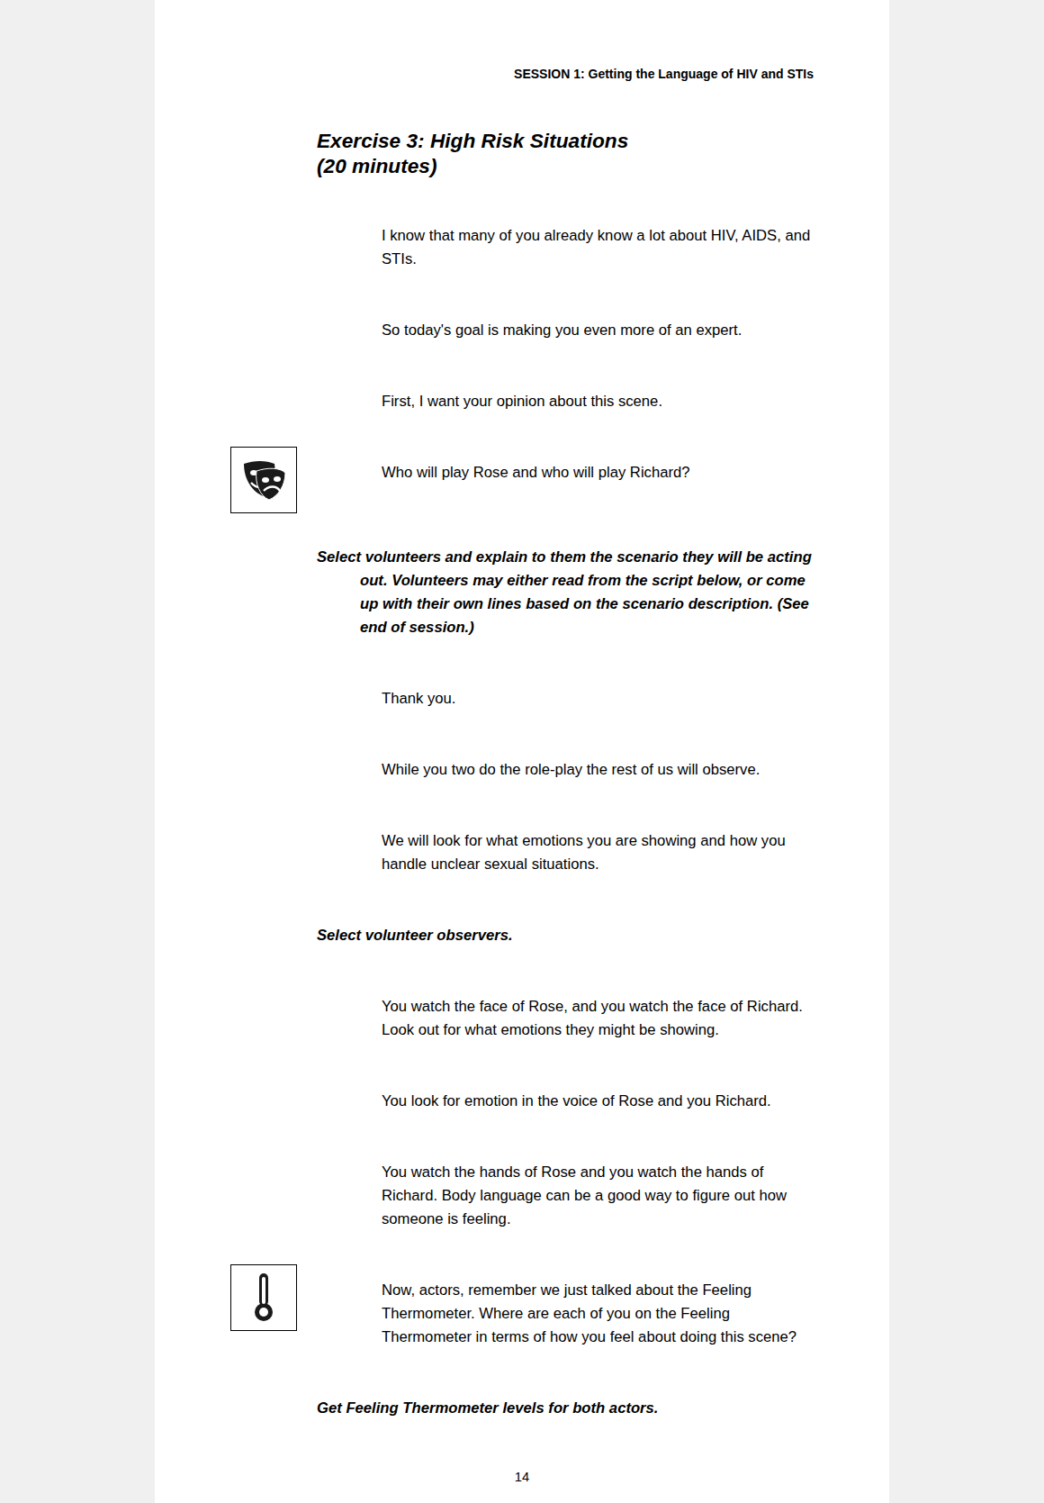SESSION 1: Getting the Language of HIV and STIs
Exercise 3: High Risk Situations(20 minutes)
I know that many of you already know a lot about HIV, AIDS, and STIs.
So today's goal is making you even more of an expert.
First, I want your opinion about this scene.
Who will play Rose and who will play Richard?
Select volunteers and explain to them the scenario they will be acting out. Volunteers may either read from the script below, or come up with their own lines based on the scenario description. (See end of session.)
Thank you.
While you two do the role-play the rest of us will observe.
We will look for what emotions you are showing and how you handle unclear sexual situations.
Select volunteer observers.
You watch the face of Rose, and you watch the face of Richard. Look out for what emotions they might be showing.
You look for emotion in the voice of Rose and you Richard.
You watch the hands of Rose and you watch the hands of Richard. Body language can be a good way to figure out how someone is feeling.
Now, actors, remember we just talked about the Feeling Thermometer. Where are each of you on the Feeling Thermometer in terms of how you feel about doing this scene?
Get Feeling Thermometer levels for both actors.
14